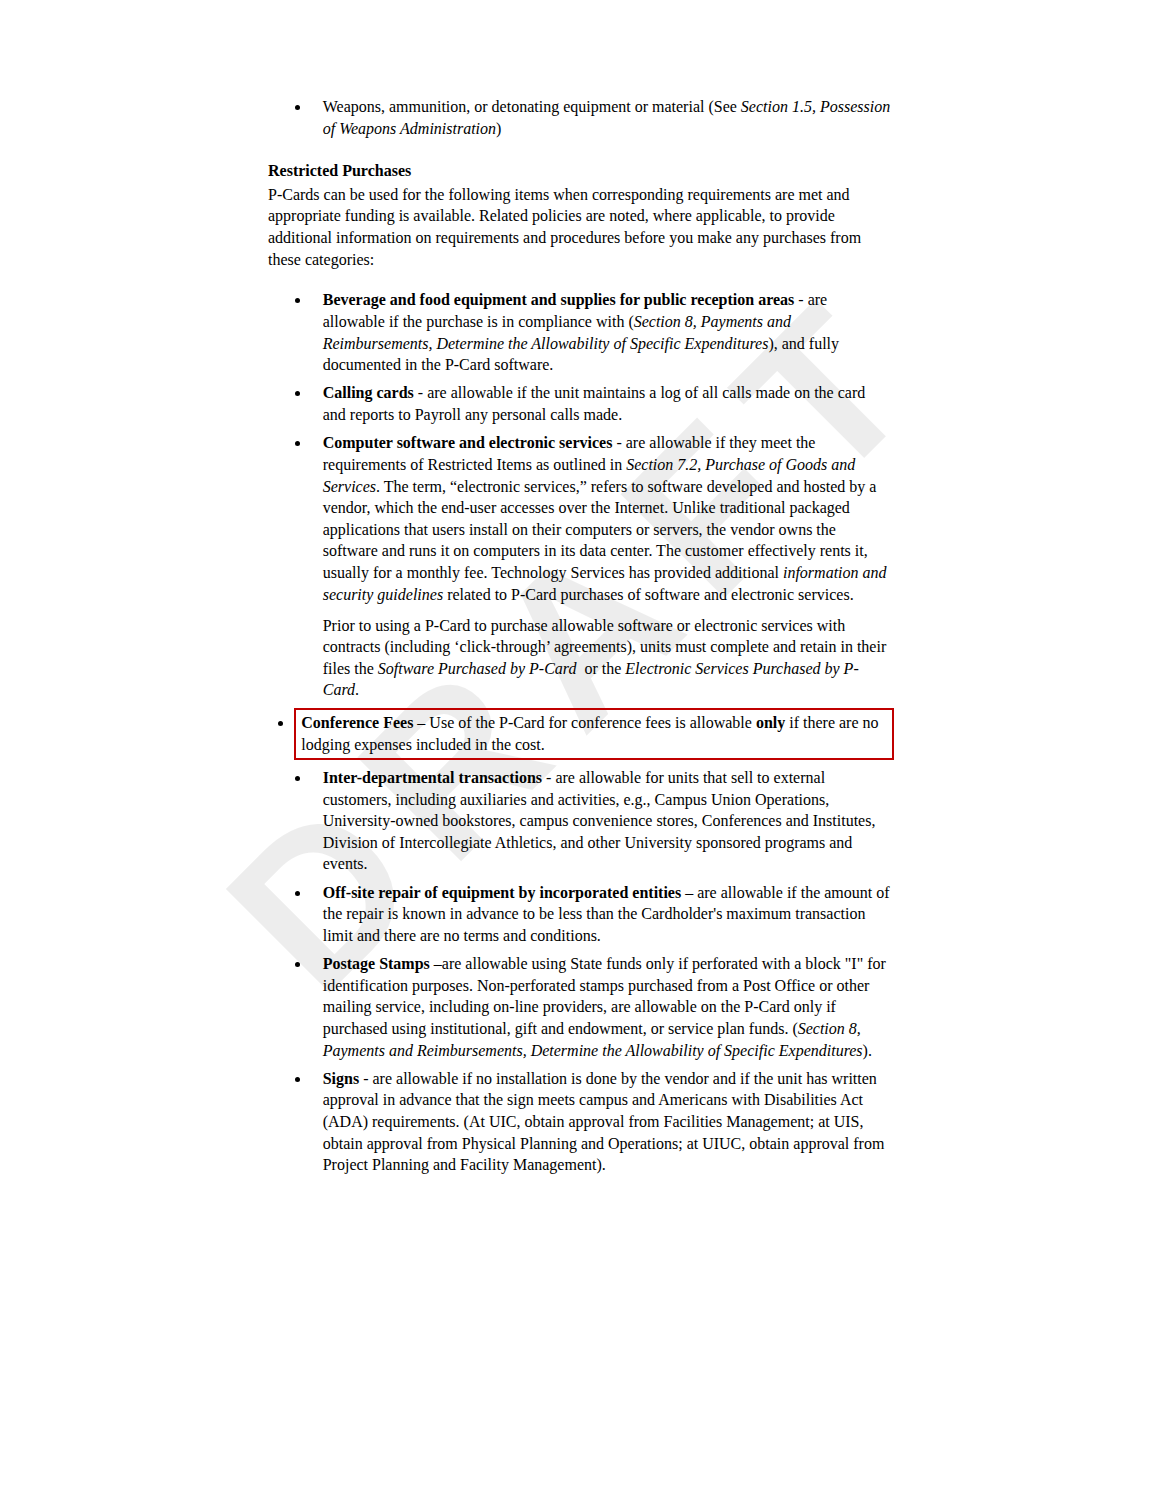DRAFT
Weapons, ammunition, or detonating equipment or material (See Section 1.5, Possession of Weapons Administration)
Restricted Purchases
P-Cards can be used for the following items when corresponding requirements are met and appropriate funding is available. Related policies are noted, where applicable, to provide additional information on requirements and procedures before you make any purchases from these categories:
Beverage and food equipment and supplies for public reception areas - are allowable if the purchase is in compliance with (Section 8, Payments and Reimbursements, Determine the Allowability of Specific Expenditures), and fully documented in the P-Card software.
Calling cards - are allowable if the unit maintains a log of all calls made on the card and reports to Payroll any personal calls made.
Computer software and electronic services - are allowable if they meet the requirements of Restricted Items as outlined in Section 7.2, Purchase of Goods and Services. The term, “electronic services,” refers to software developed and hosted by a vendor, which the end-user accesses over the Internet. Unlike traditional packaged applications that users install on their computers or servers, the vendor owns the software and runs it on computers in its data center. The customer effectively rents it, usually for a monthly fee. Technology Services has provided additional information and security guidelines related to P-Card purchases of software and electronic services.
Prior to using a P-Card to purchase allowable software or electronic services with contracts (including ‘click-through’ agreements), units must complete and retain in their files the Software Purchased by P-Card or the Electronic Services Purchased by P-Card.
Conference Fees – Use of the P-Card for conference fees is allowable only if there are no lodging expenses included in the cost.
Inter-departmental transactions - are allowable for units that sell to external customers, including auxiliaries and activities, e.g., Campus Union Operations, University-owned bookstores, campus convenience stores, Conferences and Institutes, Division of Intercollegiate Athletics, and other University sponsored programs and events.
Off-site repair of equipment by incorporated entities – are allowable if the amount of the repair is known in advance to be less than the Cardholder's maximum transaction limit and there are no terms and conditions.
Postage Stamps –are allowable using State funds only if perforated with a block "I" for identification purposes. Non-perforated stamps purchased from a Post Office or other mailing service, including on-line providers, are allowable on the P-Card only if purchased using institutional, gift and endowment, or service plan funds. (Section 8, Payments and Reimbursements, Determine the Allowability of Specific Expenditures).
Signs - are allowable if no installation is done by the vendor and if the unit has written approval in advance that the sign meets campus and Americans with Disabilities Act (ADA) requirements. (At UIC, obtain approval from Facilities Management; at UIS, obtain approval from Physical Planning and Operations; at UIUC, obtain approval from Project Planning and Facility Management).